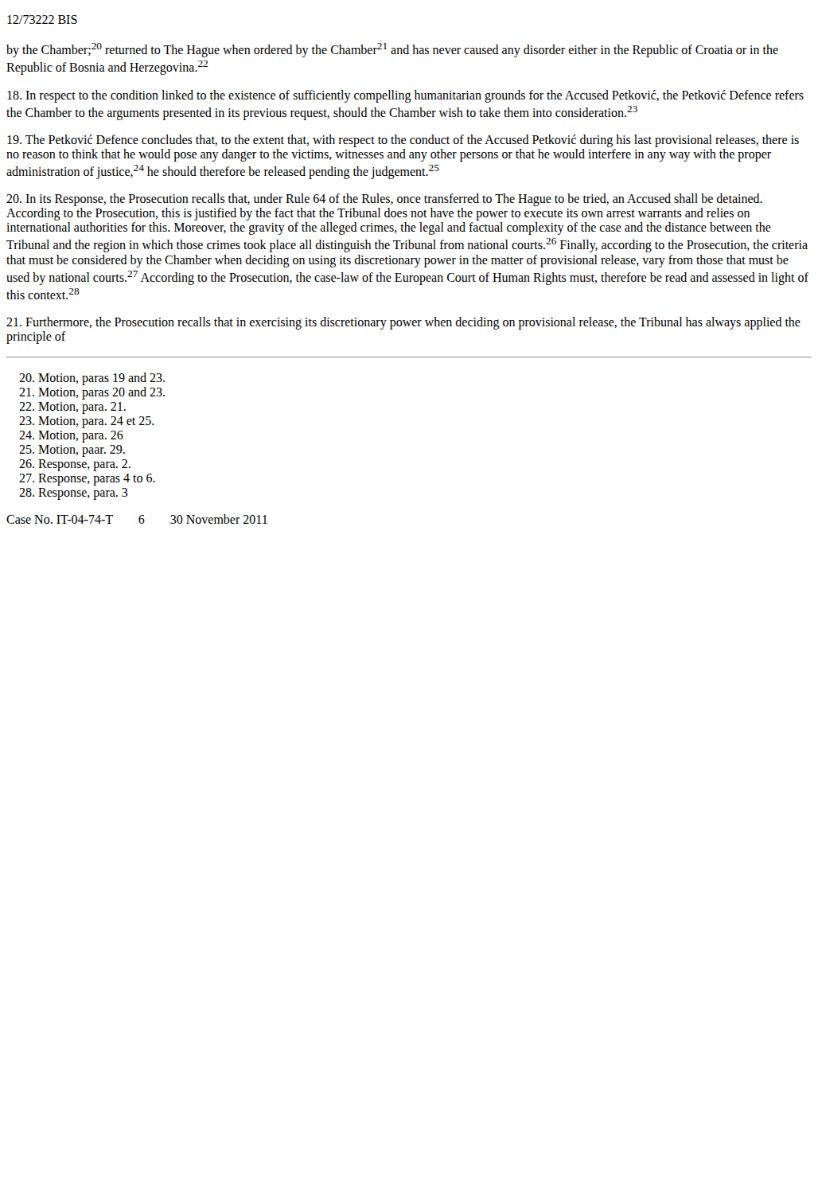12/73222 BIS
by the Chamber;20 returned to The Hague when ordered by the Chamber21 and has never caused any disorder either in the Republic of Croatia or in the Republic of Bosnia and Herzegovina.22
18. In respect to the condition linked to the existence of sufficiently compelling humanitarian grounds for the Accused Petković, the Petković Defence refers the Chamber to the arguments presented in its previous request, should the Chamber wish to take them into consideration.23
19. The Petković Defence concludes that, to the extent that, with respect to the conduct of the Accused Petković during his last provisional releases, there is no reason to think that he would pose any danger to the victims, witnesses and any other persons or that he would interfere in any way with the proper administration of justice,24 he should therefore be released pending the judgement.25
20. In its Response, the Prosecution recalls that, under Rule 64 of the Rules, once transferred to The Hague to be tried, an Accused shall be detained. According to the Prosecution, this is justified by the fact that the Tribunal does not have the power to execute its own arrest warrants and relies on international authorities for this. Moreover, the gravity of the alleged crimes, the legal and factual complexity of the case and the distance between the Tribunal and the region in which those crimes took place all distinguish the Tribunal from national courts.26 Finally, according to the Prosecution, the criteria that must be considered by the Chamber when deciding on using its discretionary power in the matter of provisional release, vary from those that must be used by national courts.27 According to the Prosecution, the case-law of the European Court of Human Rights must, therefore be read and assessed in light of this context.28
21. Furthermore, the Prosecution recalls that in exercising its discretionary power when deciding on provisional release, the Tribunal has always applied the principle of
Motion, paras 19 and 23.
Motion, paras 20 and 23.
Motion, para. 21.
Motion, para. 24 et 25.
Motion, para. 26
Motion, paar. 29.
Response, para. 2.
Response, paras 4 to 6.
Response, para. 3
Case No. IT-04-74-T 6 30 November 2011